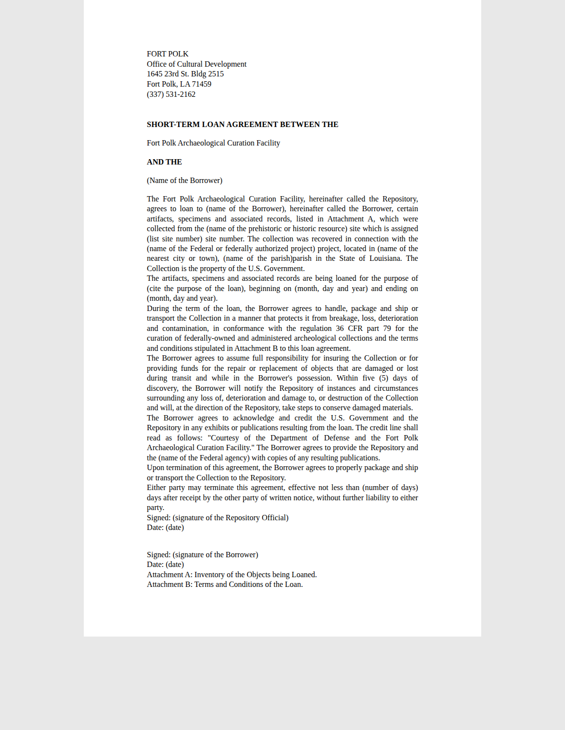FORT POLK
Office of Cultural Development
1645 23rd St. Bldg 2515
Fort Polk, LA 71459
(337) 531-2162
SHORT-TERM LOAN AGREEMENT BETWEEN THE
Fort Polk Archaeological Curation Facility
AND THE
(Name of the Borrower)
The Fort Polk Archaeological Curation Facility, hereinafter called the Repository, agrees to loan to (name of the Borrower), hereinafter called the Borrower, certain artifacts, specimens and associated records, listed in Attachment A, which were collected from the (name of the prehistoric or historic resource) site which is assigned (list site number) site number. The collection was recovered in connection with the (name of the Federal or federally authorized project) project, located in (name of the nearest city or town), (name of the parish)parish in the State of Louisiana. The Collection is the property of the U.S. Government.
The artifacts, specimens and associated records are being loaned for the purpose of (cite the purpose of the loan), beginning on (month, day and year) and ending on (month, day and year).
During the term of the loan, the Borrower agrees to handle, package and ship or transport the Collection in a manner that protects it from breakage, loss, deterioration and contamination, in conformance with the regulation 36 CFR part 79 for the curation of federally-owned and administered archeological collections and the terms and conditions stipulated in Attachment B to this loan agreement.
The Borrower agrees to assume full responsibility for insuring the Collection or for providing funds for the repair or replacement of objects that are damaged or lost during transit and while in the Borrower's possession. Within five (5) days of discovery, the Borrower will notify the Repository of instances and circumstances surrounding any loss of, deterioration and damage to, or destruction of the Collection and will, at the direction of the Repository, take steps to conserve damaged materials.
The Borrower agrees to acknowledge and credit the U.S. Government and the Repository in any exhibits or publications resulting from the loan. The credit line shall read as follows: "Courtesy of the Department of Defense and the Fort Polk Archaeological Curation Facility." The Borrower agrees to provide the Repository and the (name of the Federal agency) with copies of any resulting publications.
Upon termination of this agreement, the Borrower agrees to properly package and ship or transport the Collection to the Repository.
Either party may terminate this agreement, effective not less than (number of days) days after receipt by the other party of written notice, without further liability to either party.
Signed: (signature of the Repository Official)
Date: (date)
Signed: (signature of the Borrower)
Date: (date)
Attachment A: Inventory of the Objects being Loaned.
Attachment B: Terms and Conditions of the Loan.